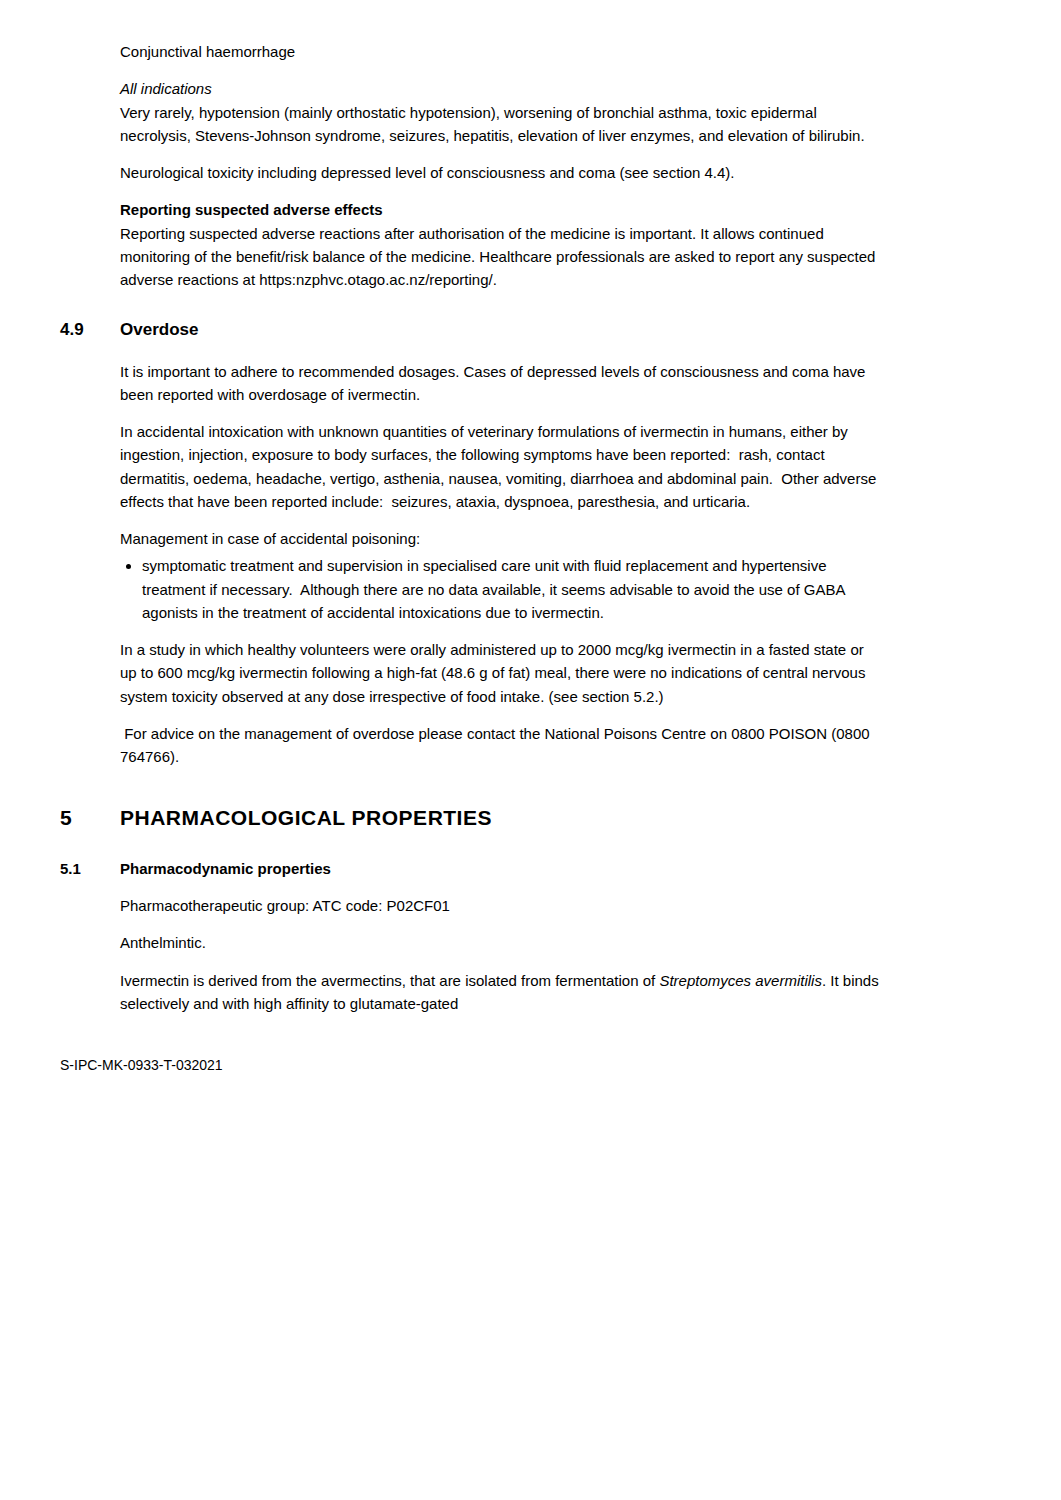Conjunctival haemorrhage
All indications
Very rarely, hypotension (mainly orthostatic hypotension), worsening of bronchial asthma, toxic epidermal necrolysis, Stevens-Johnson syndrome, seizures, hepatitis, elevation of liver enzymes, and elevation of bilirubin.
Neurological toxicity including depressed level of consciousness and coma (see section 4.4).
Reporting suspected adverse effects
Reporting suspected adverse reactions after authorisation of the medicine is important. It allows continued monitoring of the benefit/risk balance of the medicine. Healthcare professionals are asked to report any suspected adverse reactions at https:nzphvc.otago.ac.nz/reporting/.
4.9 Overdose
It is important to adhere to recommended dosages. Cases of depressed levels of consciousness and coma have been reported with overdosage of ivermectin.
In accidental intoxication with unknown quantities of veterinary formulations of ivermectin in humans, either by ingestion, injection, exposure to body surfaces, the following symptoms have been reported: rash, contact dermatitis, oedema, headache, vertigo, asthenia, nausea, vomiting, diarrhoea and abdominal pain. Other adverse effects that have been reported include: seizures, ataxia, dyspnoea, paresthesia, and urticaria.
Management in case of accidental poisoning:
symptomatic treatment and supervision in specialised care unit with fluid replacement and hypertensive treatment if necessary. Although there are no data available, it seems advisable to avoid the use of GABA agonists in the treatment of accidental intoxications due to ivermectin.
In a study in which healthy volunteers were orally administered up to 2000 mcg/kg ivermectin in a fasted state or up to 600 mcg/kg ivermectin following a high-fat (48.6 g of fat) meal, there were no indications of central nervous system toxicity observed at any dose irrespective of food intake. (see section 5.2.)
For advice on the management of overdose please contact the National Poisons Centre on 0800 POISON (0800 764766).
5 PHARMACOLOGICAL PROPERTIES
5.1 Pharmacodynamic properties
Pharmacotherapeutic group: ATC code: P02CF01
Anthelmintic.
Ivermectin is derived from the avermectins, that are isolated from fermentation of Streptomyces avermitilis. It binds selectively and with high affinity to glutamate-gated
S-IPC-MK-0933-T-032021